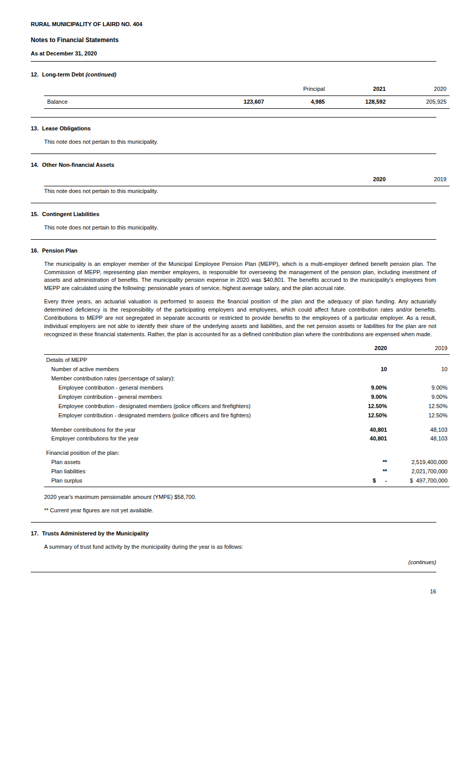RURAL MUNICIPALITY OF LAIRD NO. 404
Notes to Financial Statements
As at December 31, 2020
12. Long-term Debt (continued)
| | | Principal | 2021 | 2020 |
| Balance | 123,607 | 4,985 | 128,592 | 205,925 |
13. Lease Obligations
This note does not pertain to this municipality.
14. Other Non-financial Assets
| | 2020 | 2019 |
This note does not pertain to this municipality.
15. Contingent Liabilities
This note does not pertain to this municipality.
16. Pension Plan
The municipality is an employer member of the Municipal Employee Pension Plan (MEPP), which is a multi-employer defined benefit pension plan. The Commission of MEPP, representing plan member employers, is responsible for overseeing the management of the pension plan, including investment of assets and administration of benefits. The municipality pension expense in 2020 was $40,801. The benefits accrued to the municipality's employees from MEPP are calculated using the following: pensionable years of service, highest average salary, and the plan accrual rate.
Every three years, an actuarial valuation is performed to assess the financial position of the plan and the adequacy of plan funding. Any actuarially determined deficiency is the responsibility of the participating employers and employees, which could affect future contribution rates and/or benefits. Contributions to MEPP are not segregated in separate accounts or restricted to provide benefits to the employees of a particular employer. As a result, individual employers are not able to identify their share of the underlying assets and liabilities, and the net pension assets or liabilities for the plan are not recognized in these financial statements. Rather, the plan is accounted for as a defined contribution plan where the contributions are expensed when made.
| | 2020 | 2019 |
| Details of MEPP | | |
| Number of active members | 10 | 10 |
| Member contribution rates (percentage of salary): | | |
| Employee contribution - general members | 9.00% | 9.00% |
| Employer contribution - general members | 9.00% | 9.00% |
| Employee contribution - designated members (police officers and firefighters) | 12.50% | 12.50% |
| Employer contribution - designated members (police officers and fire fighters) | 12.50% | 12.50% |
| Member contributions for the year | 40,801 | 48,103 |
| Employer contributions for the year | 40,801 | 48,103 |
| Financial position of the plan: | | |
| Plan assets | ** | 2,519,400,000 |
| Plan liabilities | ** | 2,021,700,000 |
| Plan surplus | $ - | $ 497,700,000 |
2020 year's maximum pensionable amount (YMPE) $58,700.
** Current year figures are not yet available.
17. Trusts Administered by the Municipality
A summary of trust fund activity by the municipality during the year is as follows:
(continues)
16